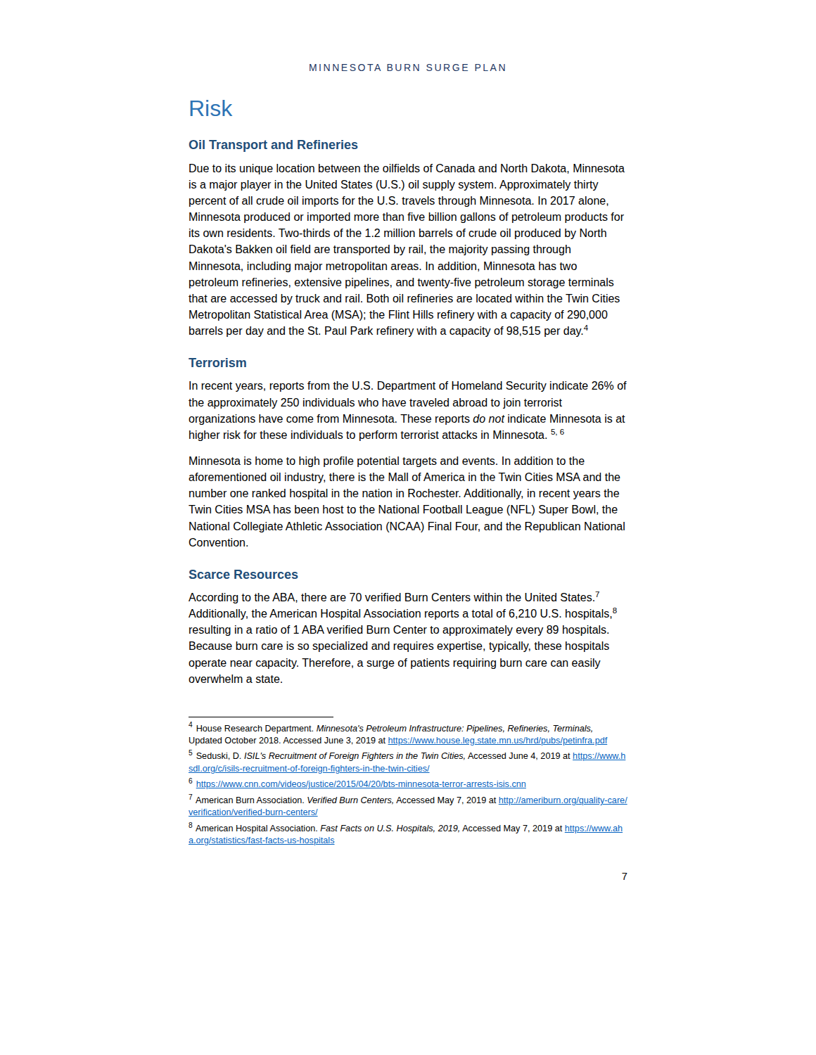Minnesota Burn Surge Plan
Risk
Oil Transport and Refineries
Due to its unique location between the oilfields of Canada and North Dakota, Minnesota is a major player in the United States (U.S.) oil supply system. Approximately thirty percent of all crude oil imports for the U.S. travels through Minnesota. In 2017 alone, Minnesota produced or imported more than five billion gallons of petroleum products for its own residents. Two-thirds of the 1.2 million barrels of crude oil produced by North Dakota's Bakken oil field are transported by rail, the majority passing through Minnesota, including major metropolitan areas. In addition, Minnesota has two petroleum refineries, extensive pipelines, and twenty-five petroleum storage terminals that are accessed by truck and rail. Both oil refineries are located within the Twin Cities Metropolitan Statistical Area (MSA); the Flint Hills refinery with a capacity of 290,000 barrels per day and the St. Paul Park refinery with a capacity of 98,515 per day.4
Terrorism
In recent years, reports from the U.S. Department of Homeland Security indicate 26% of the approximately 250 individuals who have traveled abroad to join terrorist organizations have come from Minnesota. These reports do not indicate Minnesota is at higher risk for these individuals to perform terrorist attacks in Minnesota. 5, 6
Minnesota is home to high profile potential targets and events. In addition to the aforementioned oil industry, there is the Mall of America in the Twin Cities MSA and the number one ranked hospital in the nation in Rochester. Additionally, in recent years the Twin Cities MSA has been host to the National Football League (NFL) Super Bowl, the National Collegiate Athletic Association (NCAA) Final Four, and the Republican National Convention.
Scarce Resources
According to the ABA, there are 70 verified Burn Centers within the United States.7 Additionally, the American Hospital Association reports a total of 6,210 U.S. hospitals,8 resulting in a ratio of 1 ABA verified Burn Center to approximately every 89 hospitals. Because burn care is so specialized and requires expertise, typically, these hospitals operate near capacity. Therefore, a surge of patients requiring burn care can easily overwhelm a state.
4 House Research Department. Minnesota's Petroleum Infrastructure: Pipelines, Refineries, Terminals, Updated October 2018. Accessed June 3, 2019 at https://www.house.leg.state.mn.us/hrd/pubs/petinfra.pdf
5 Seduski, D. ISIL's Recruitment of Foreign Fighters in the Twin Cities, Accessed June 4, 2019 at https://www.hsdl.org/c/isils-recruitment-of-foreign-fighters-in-the-twin-cities/
6 https://www.cnn.com/videos/justice/2015/04/20/bts-minnesota-terror-arrests-isis.cnn
7 American Burn Association. Verified Burn Centers, Accessed May 7, 2019 at http://ameriburn.org/quality-care/verification/verified-burn-centers/
8 American Hospital Association. Fast Facts on U.S. Hospitals, 2019, Accessed May 7, 2019 at https://www.aha.org/statistics/fast-facts-us-hospitals
7